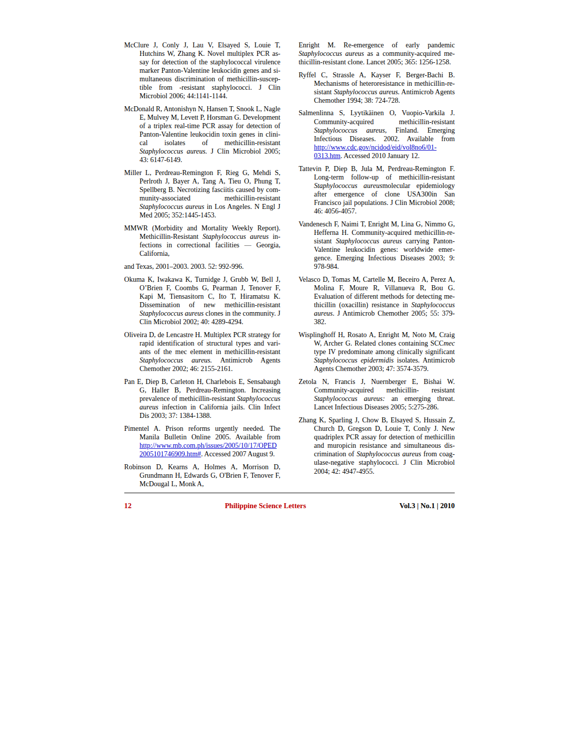McClure J, Conly J, Lau V, Elsayed S, Louie T, Hutchins W, Zhang K. Novel multiplex PCR assay for detection of the staphylococcal virulence marker Panton-Valentine leukocidin genes and simultaneous discrimination of methicillin-susceptible from -resistant staphylococci. J Clin Microbiol 2006; 44:1141-1144.
McDonald R, Antonishyn N, Hansen T, Snook L, Nagle E, Mulvey M, Levett P, Horsman G. Development of a triplex real-time PCR assay for detection of Panton-Valentine leukocidin toxin genes in clinical isolates of methicillin-resistant Staphylococcus aureus. J Clin Microbiol 2005; 43: 6147-6149.
Miller L, Perdreau-Remington F, Rieg G, Mehdi S, Perlroth J, Bayer A, Tang A, Tieu O, Phung T, Spellberg B. Necrotizing fasciitis caused by community-associated methicillin-resistant Staphylococcus aureus in Los Angeles. N Engl J Med 2005; 352:1445-1453.
MMWR (Morbidity and Mortality Weekly Report). Methicillin-Resistant Staphylococcus aureus infections in correctional facilities — Georgia, California,
and Texas, 2001–2003. 2003. 52: 992-996.
Okuma K, Iwakawa K, Turnidge J, Grubb W, Bell J, O’Brien F, Coombs G, Pearman J, Tenover F, Kapi M, Tiensasitorn C, Ito T, Hiramatsu K. Dissemination of new methicillin-resistant Staphylococcus aureus clones in the community. J Clin Microbiol 2002; 40: 4289-4294.
Oliveira D, de Lencastre H. Multiplex PCR strategy for rapid identification of structural types and variants of the mec element in methicillin-resistant Staphylococcus aureus. Antimicrob Agents Chemother 2002; 46: 2155-2161.
Pan E, Diep B, Carleton H, Charlebois E, Sensabaugh G, Haller B, Perdreau-Remington. Increasing prevalence of methicillin-resistant Staphylococcus aureus infection in California jails. Clin Infect Dis 2003; 37: 1384-1388.
Pimentel A. Prison reforms urgently needed. The Manila Bulletin Online 2005. Available from http://www.mb.com.ph/issues/2005/10/17/OPED 2005101746909.htm#. Accessed 2007 August 9.
Robinson D, Kearns A, Holmes A, Morrison D, Grundmann H, Edwards G, O'Brien F, Tenover F, McDougal L, Monk A,
Enright M. Re-emergence of early pandemic Staphylococcus aureus as a community-acquired methicillin-resistant clone. Lancet 2005; 365: 1256-1258.
Ryffel C, Strassle A, Kayser F, Berger-Bachi B. Mechanisms of heteroresistance in methicillin-resistant Staphylococcus aureus. Antimicrob Agents Chemother 1994; 38: 724-728.
Salmenlinna S, Lyytikäinen O, Vuopio-Varkila J. Community-acquired methicillin-resistant Staphylococcus aureus, Finland. Emerging Infectious Diseases. 2002. Available from http://www.cdc.gov/ncidod/eid/vol8no6/01-0313.htm. Accessed 2010 January 12.
Tattevin P, Diep B, Jula M, Perdreau-Remington F. Long-term follow-up of methicillin-resistant Staphylococcus aureusmolecular epidemiology after emergence of clone USA300in San Francisco jail populations. J Clin Microbiol 2008; 46: 4056-4057.
Vandenesch F, Naimi T, Enright M, Lina G, Nimmo G, Hefferna H. Community-acquired methicillin-resistant Staphylococcus aureus carrying Panton-Valentine leukocidin genes: worldwide emergence. Emerging Infectious Diseases 2003; 9: 978-984.
Velasco D, Tomas M, Cartelle M, Beceiro A, Perez A, Molina F, Moure R, Villanueva R, Bou G. Evaluation of different methods for detecting methicillin (oxacillin) resistance in Staphylococcus aureus. J Antimicrob Chemother 2005; 55: 379-382.
Wisplinghoff H, Rosato A, Enright M, Noto M, Craig W, Archer G. Related clones containing SCCmec type IV predominate among clinically significant Staphylococcus epidermidis isolates. Antimicrob Agents Chemother 2003; 47: 3574-3579.
Zetola N, Francis J, Nuernberger E, Bishai W. Community-acquired methicillin- resistant Staphylococcus aureus: an emerging threat. Lancet Infectious Diseases 2005; 5:275-286.
Zhang K, Sparling J, Chow B, Elsayed S, Hussain Z, Church D, Gregson D, Louie T, Conly J. New quadriplex PCR assay for detection of methicillin and muropicin resistance and simultaneous discrimination of Staphylococcus aureus from coagulase-negative staphylococci. J Clin Microbiol 2004; 42: 4947-4955.
12 Philippine Science Letters Vol.3 | No.1 | 2010